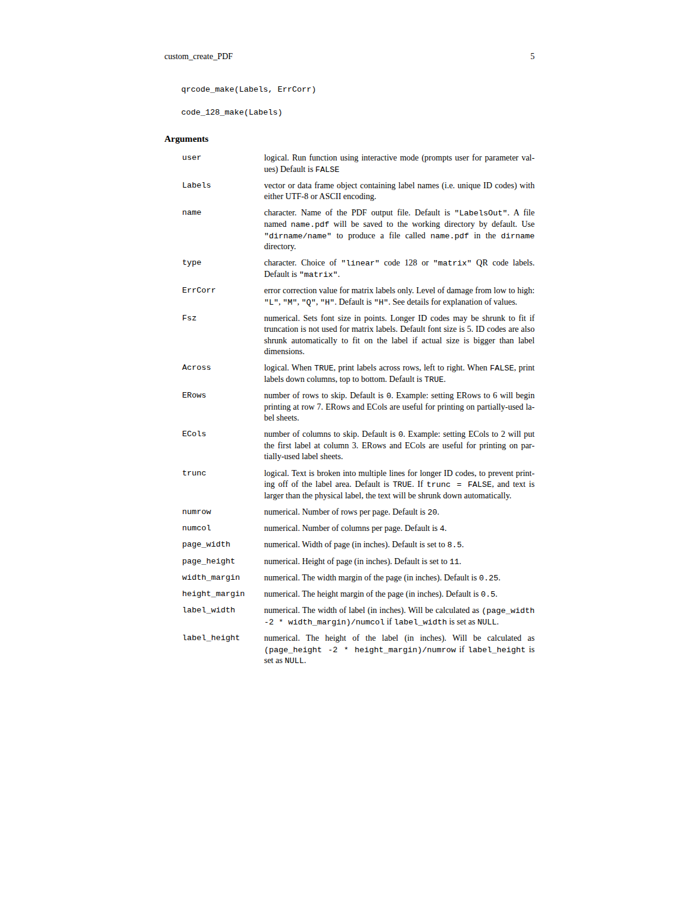custom_create_PDF 5
qrcode_make(Labels, ErrCorr)
code_128_make(Labels)
Arguments
| user | logical. Run function using interactive mode (prompts user for parameter values) Default is FALSE |
| Labels | vector or data frame object containing label names (i.e. unique ID codes) with either UTF-8 or ASCII encoding. |
| name | character. Name of the PDF output file. Default is "LabelsOut" . A file named name.pdf will be saved to the working directory by default. Use "dirname/name" to produce a file called name.pdf in the dirname directory. |
| type | character. Choice of "linear" code 128 or "matrix" QR code labels. Default is "matrix" . |
| ErrCorr | error correction value for matrix labels only. Level of damage from low to high: "L" , "M" , "Q" , "H" . Default is "H" . See details for explanation of values. |
| Fsz | numerical. Sets font size in points. Longer ID codes may be shrunk to fit if truncation is not used for matrix labels. Default font size is 5. ID codes are also shrunk automatically to fit on the label if actual size is bigger than label dimensions. |
| Across | logical. When TRUE , print labels across rows, left to right. When FALSE , print labels down columns, top to bottom. Default is TRUE . |
| ERows | number of rows to skip. Default is 0 . Example: setting ERows to 6 will begin printing at row 7. ERows and ECols are useful for printing on partially-used label sheets. |
| ECols | number of columns to skip. Default is 0 . Example: setting ECols to 2 will put the first label at column 3. ERows and ECols are useful for printing on partially-used label sheets. |
| trunc | logical. Text is broken into multiple lines for longer ID codes, to prevent printing off of the label area. Default is TRUE . If trunc = FALSE , and text is larger than the physical label, the text will be shrunk down automatically. |
| numrow | numerical. Number of rows per page. Default is 20 . |
| numcol | numerical. Number of columns per page. Default is 4 . |
| page_width | numerical. Width of page (in inches). Default is set to 8.5 . |
| page_height | numerical. Height of page (in inches). Default is set to 11 . |
| width_margin | numerical. The width margin of the page (in inches). Default is 0.25 . |
| height_margin | numerical. The height margin of the page (in inches). Default is 0.5 . |
| label_width | numerical. The width of label (in inches). Will be calculated as (page_width -2 * width_margin)/numcol if label_width is set as NULL . |
| label_height | numerical. The height of the label (in inches). Will be calculated as (page_height -2 * height_margin)/numrow if label_height is set as NULL . |